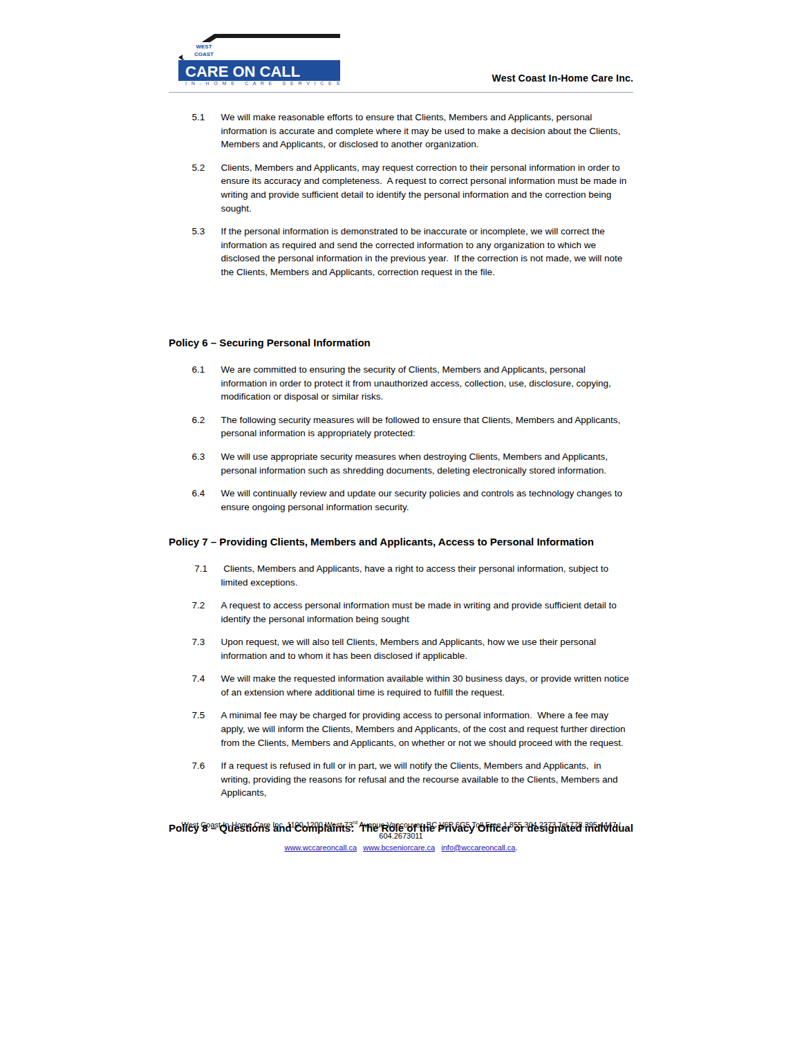WEST COAST CARE ON CALL I N - H O M E C A R E S E R V I C E S
West Coast In-Home Care Inc.
5.1 We will make reasonable efforts to ensure that Clients, Members and Applicants, personal information is accurate and complete where it may be used to make a decision about the Clients, Members and Applicants, or disclosed to another organization.
5.2 Clients, Members and Applicants, may request correction to their personal information in order to ensure its accuracy and completeness. A request to correct personal information must be made in writing and provide sufficient detail to identify the personal information and the correction being sought.
5.3 If the personal information is demonstrated to be inaccurate or incomplete, we will correct the information as required and send the corrected information to any organization to which we disclosed the personal information in the previous year. If the correction is not made, we will note the Clients, Members and Applicants, correction request in the file.
Policy 6 – Securing Personal Information
6.1 We are committed to ensuring the security of Clients, Members and Applicants, personal information in order to protect it from unauthorized access, collection, use, disclosure, copying, modification or disposal or similar risks.
6.2 The following security measures will be followed to ensure that Clients, Members and Applicants, personal information is appropriately protected:
6.3 We will use appropriate security measures when destroying Clients, Members and Applicants, personal information such as shredding documents, deleting electronically stored information.
6.4 We will continually review and update our security policies and controls as technology changes to ensure ongoing personal information security.
Policy 7 – Providing Clients, Members and Applicants, Access to Personal Information
7.1 Clients, Members and Applicants, have a right to access their personal information, subject to limited exceptions.
7.2 A request to access personal information must be made in writing and provide sufficient detail to identify the personal information being sought
7.3 Upon request, we will also tell Clients, Members and Applicants, how we use their personal information and to whom it has been disclosed if applicable.
7.4 We will make the requested information available within 30 business days, or provide written notice of an extension where additional time is required to fulfill the request.
7.5 A minimal fee may be charged for providing access to personal information. Where a fee may apply, we will inform the Clients, Members and Applicants, of the cost and request further direction from the Clients, Members and Applicants, on whether or not we should proceed with the request.
7.6 If a request is refused in full or in part, we will notify the Clients, Members and Applicants, in writing, providing the reasons for refusal and the recourse available to the Clients, Members and Applicants,
Policy 8 – Questions and Complaints: The Role of the Privacy Officer or designated individual
West Coast In-Home Care Inc. 1100-1200 West 73rd Avenue Vancouver, BC V6P 6G5 Toll Free 1.855.304.2273 Tel 778.395.4447 / 604.2673011
www.wccareoncall.ca www.bcseniorcare.ca info@wccareoncall.ca.